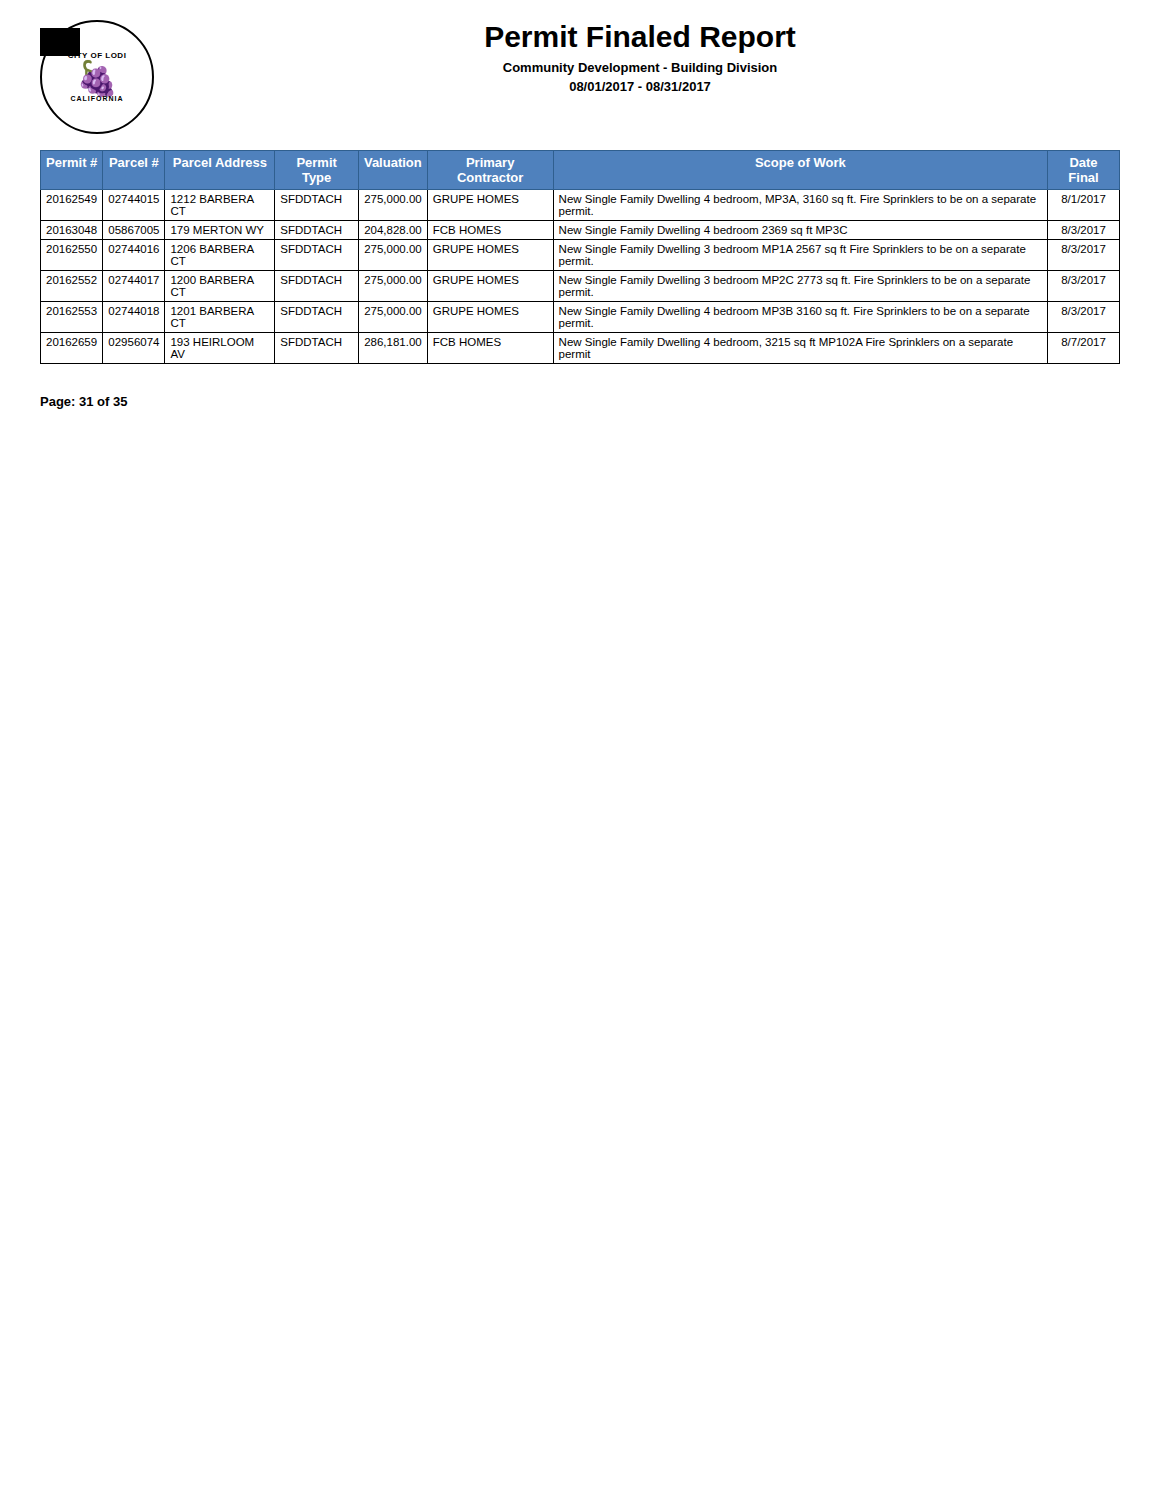CITY OF LODI
🍇
CALIFORNIA
Permit Finaled Report
Community Development - Building Division
08/01/2017 - 08/31/2017
| Permit # | Parcel # | Parcel Address | Permit Type | Valuation | Primary Contractor | Scope of Work | Date Final |
| --- | --- | --- | --- | --- | --- | --- | --- |
| 20162549 | 02744015 | 1212 BARBERA CT | SFDDTACH | 275,000.00 | GRUPE HOMES | New Single Family Dwelling 4 bedroom, MP3A, 3160 sq ft. Fire Sprinklers to be on a separate permit. | 8/1/2017 |
| 20163048 | 05867005 | 179 MERTON WY | SFDDTACH | 204,828.00 | FCB HOMES | New Single Family Dwelling 4 bedroom 2369 sq ft MP3C | 8/3/2017 |
| 20162550 | 02744016 | 1206 BARBERA CT | SFDDTACH | 275,000.00 | GRUPE HOMES | New Single Family Dwelling 3 bedroom MP1A 2567 sq ft Fire Sprinklers to be on a separate permit. | 8/3/2017 |
| 20162552 | 02744017 | 1200 BARBERA CT | SFDDTACH | 275,000.00 | GRUPE HOMES | New Single Family Dwelling 3 bedroom MP2C 2773 sq ft. Fire Sprinklers to be on a separate permit. | 8/3/2017 |
| 20162553 | 02744018 | 1201 BARBERA CT | SFDDTACH | 275,000.00 | GRUPE HOMES | New Single Family Dwelling 4 bedroom MP3B 3160 sq ft. Fire Sprinklers to be on a separate permit. | 8/3/2017 |
| 20162659 | 02956074 | 193 HEIRLOOM AV | SFDDTACH | 286,181.00 | FCB HOMES | New Single Family Dwelling 4 bedroom, 3215 sq ft MP102A Fire Sprinklers on a separate permit | 8/7/2017 |
Page: 31 of 35